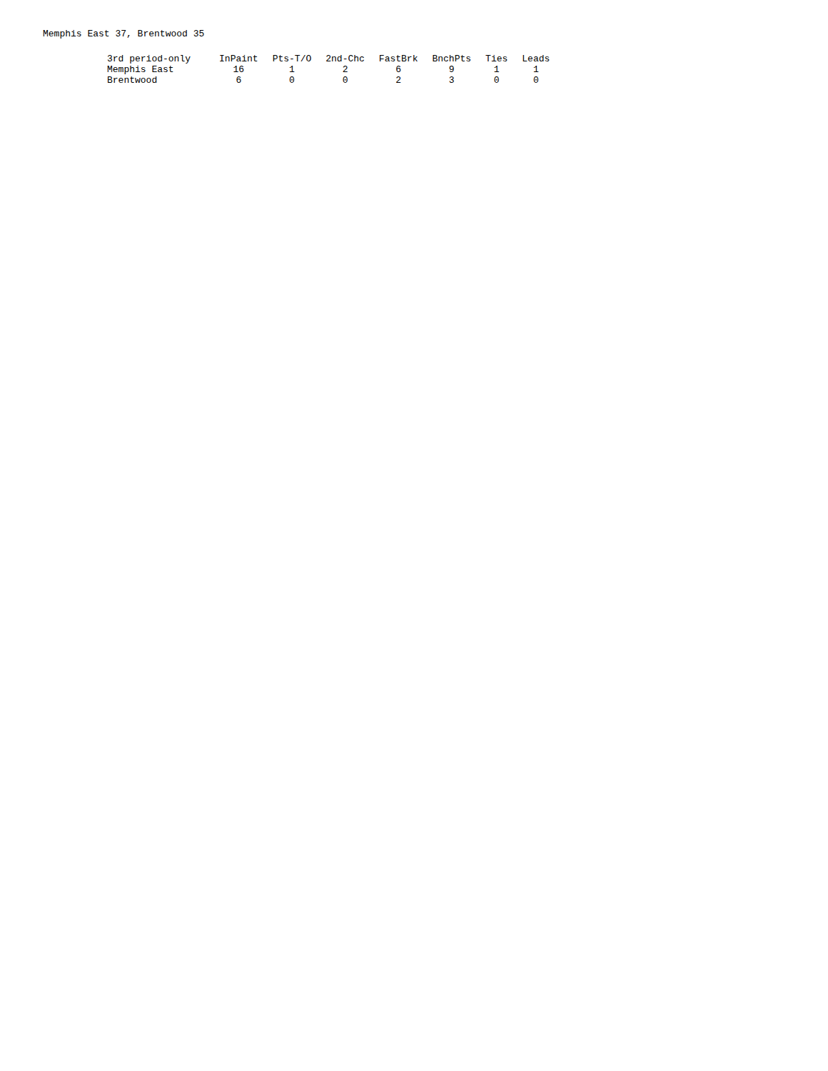Memphis East 37, Brentwood 35
| 3rd period-only | InPaint | Pts-T/O | 2nd-Chc | FastBrk | BnchPts | Ties | Leads |
| --- | --- | --- | --- | --- | --- | --- | --- |
| Memphis East | 16 | 1 | 2 | 6 | 9 | 1 | 1 |
| Brentwood | 6 | 0 | 0 | 2 | 3 | 0 | 0 |